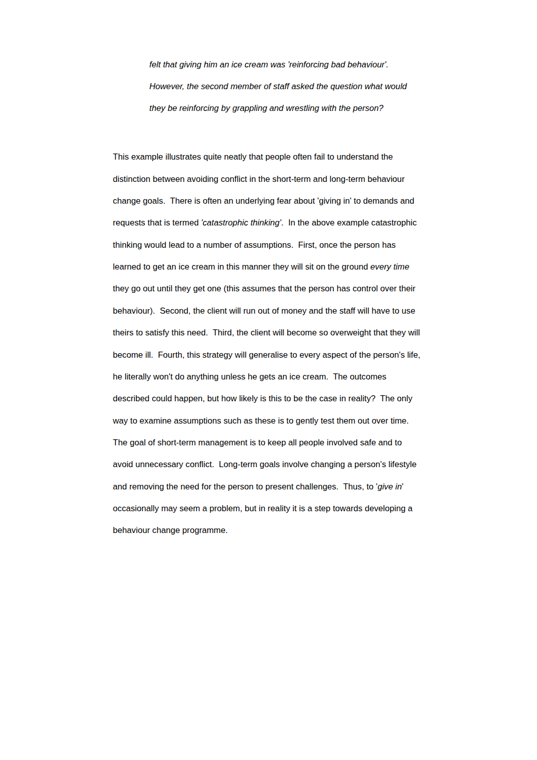felt that giving him an ice cream was 'reinforcing bad behaviour'. However, the second member of staff asked the question what would they be reinforcing by grappling and wrestling with the person?
This example illustrates quite neatly that people often fail to understand the distinction between avoiding conflict in the short-term and long-term behaviour change goals. There is often an underlying fear about 'giving in' to demands and requests that is termed 'catastrophic thinking'. In the above example catastrophic thinking would lead to a number of assumptions. First, once the person has learned to get an ice cream in this manner they will sit on the ground every time they go out until they get one (this assumes that the person has control over their behaviour). Second, the client will run out of money and the staff will have to use theirs to satisfy this need. Third, the client will become so overweight that they will become ill. Fourth, this strategy will generalise to every aspect of the person's life, he literally won't do anything unless he gets an ice cream. The outcomes described could happen, but how likely is this to be the case in reality? The only way to examine assumptions such as these is to gently test them out over time. The goal of short-term management is to keep all people involved safe and to avoid unnecessary conflict. Long-term goals involve changing a person's lifestyle and removing the need for the person to present challenges. Thus, to 'give in' occasionally may seem a problem, but in reality it is a step towards developing a behaviour change programme.